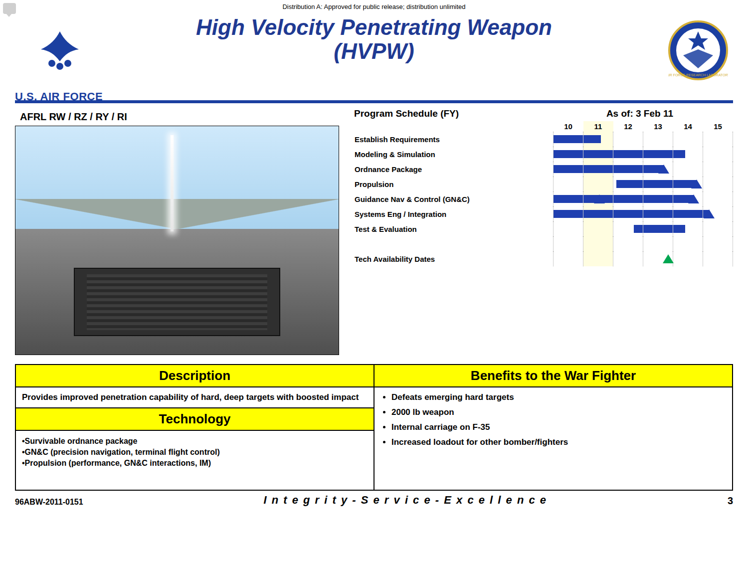Distribution A: Approved for public release; distribution unlimited
AIR FORCE RESEARCH LABORATORY
High Velocity Penetrating Weapon
(HVPW)
U.S. AIR FORCE
AFRL RW / RZ / RY / RI
Program Schedule (FY) As of: 3 Feb 11
| | 10 | 11 | 12 | 13 | 14 | 15 |
| --- | --- | --- | --- | --- | --- | --- |
| Establish Requirements | | | | | | |
| Modeling & Simulation | | | | | | |
| Ordnance Package | | | | | | |
| Propulsion | | | | | | |
| Guidance Nav & Control (GN&C) | | | | | | |
| Systems Eng / Integration | | | | | | |
| Test & Evaluation | | | | | | |
| Tech Availability Dates | | | | | | |
Description
Provides improved penetration capability of hard, deep targets with boosted impact
Technology
•Survivable ordnance package
•GN&C (precision navigation, terminal flight control)
•Propulsion (performance, GN&C interactions, IM)
Benefits to the War Fighter
Defeats emerging hard targets
2000 lb weapon
Internal carriage on F-35
Increased loadout for other bomber/fighters
96ABW-2011-0151
I n t e g r i t y - S e r v i c e - E x c e l l e n c e
3